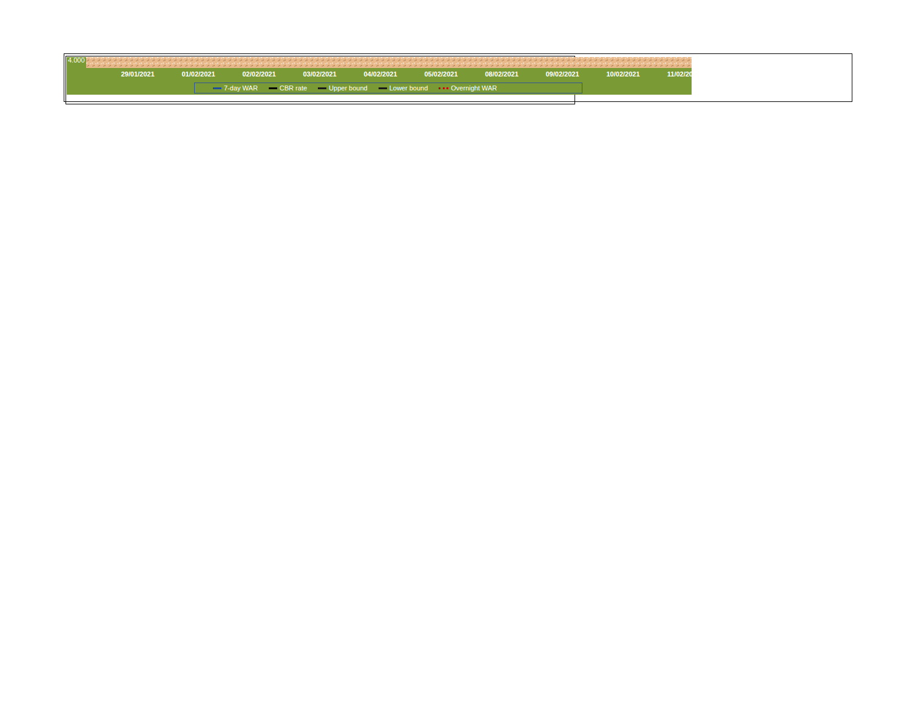4.000
29/01/2021 01/02/2021 02/02/2021 03/02/2021 04/02/2021 05/02/2021 08/02/2021 09/02/2021 10/02/2021 11/02/2021
7-day WAR CBR rate Upper bound Lower bound Overnight WAR